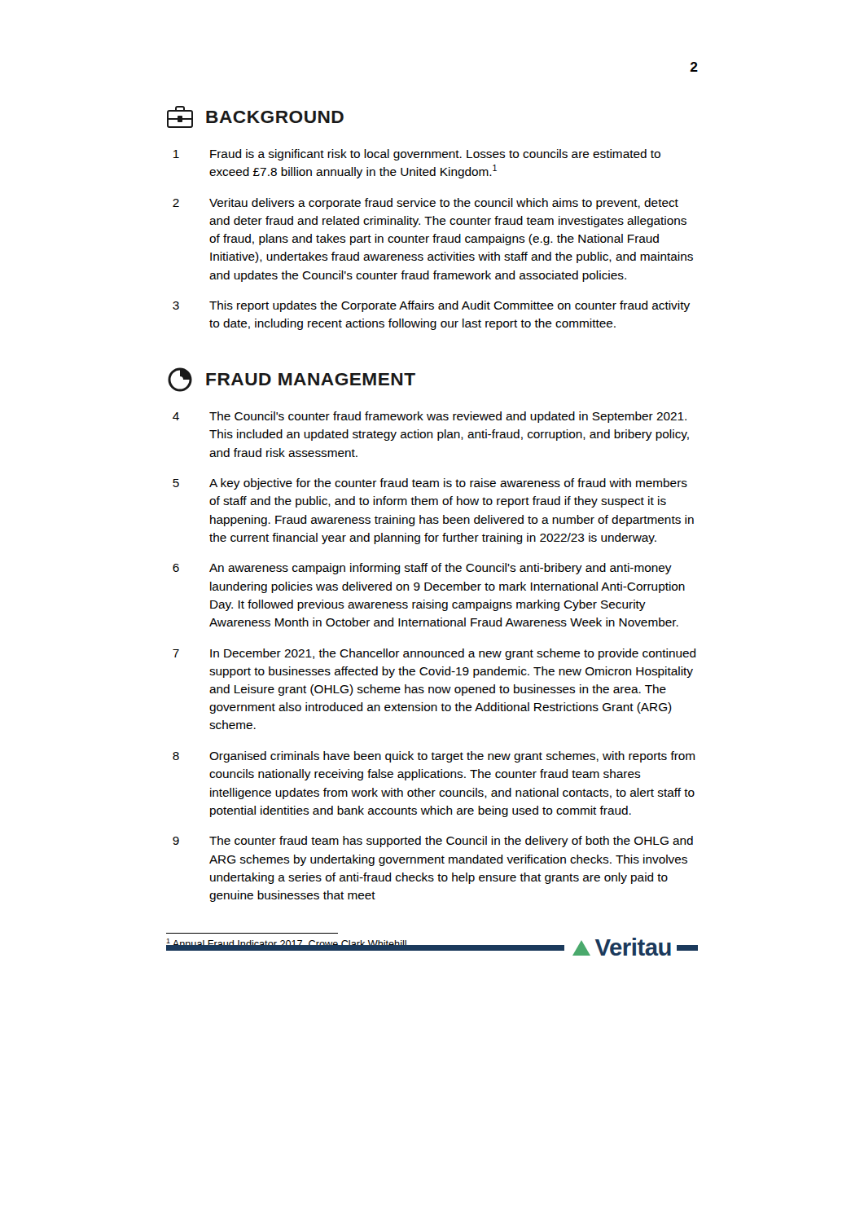2
BACKGROUND
Fraud is a significant risk to local government. Losses to councils are estimated to exceed £7.8 billion annually in the United Kingdom.1
Veritau delivers a corporate fraud service to the council which aims to prevent, detect and deter fraud and related criminality. The counter fraud team investigates allegations of fraud, plans and takes part in counter fraud campaigns (e.g. the National Fraud Initiative), undertakes fraud awareness activities with staff and the public, and maintains and updates the Council's counter fraud framework and associated policies.
This report updates the Corporate Affairs and Audit Committee on counter fraud activity to date, including recent actions following our last report to the committee.
FRAUD MANAGEMENT
The Council's counter fraud framework was reviewed and updated in September 2021. This included an updated strategy action plan, anti-fraud, corruption, and bribery policy, and fraud risk assessment.
A key objective for the counter fraud team is to raise awareness of fraud with members of staff and the public, and to inform them of how to report fraud if they suspect it is happening. Fraud awareness training has been delivered to a number of departments in the current financial year and planning for further training in 2022/23 is underway.
An awareness campaign informing staff of the Council's anti-bribery and anti-money laundering policies was delivered on 9 December to mark International Anti-Corruption Day. It followed previous awareness raising campaigns marking Cyber Security Awareness Month in October and International Fraud Awareness Week in November.
In December 2021, the Chancellor announced a new grant scheme to provide continued support to businesses affected by the Covid-19 pandemic. The new Omicron Hospitality and Leisure grant (OHLG) scheme has now opened to businesses in the area. The government also introduced an extension to the Additional Restrictions Grant (ARG) scheme.
Organised criminals have been quick to target the new grant schemes, with reports from councils nationally receiving false applications. The counter fraud team shares intelligence updates from work with other councils, and national contacts, to alert staff to potential identities and bank accounts which are being used to commit fraud.
The counter fraud team has supported the Council in the delivery of both the OHLG and ARG schemes by undertaking government mandated verification checks. This involves undertaking a series of anti-fraud checks to help ensure that grants are only paid to genuine businesses that meet
1 Annual Fraud Indicator 2017, Crowe Clark Whitehill
Veritau